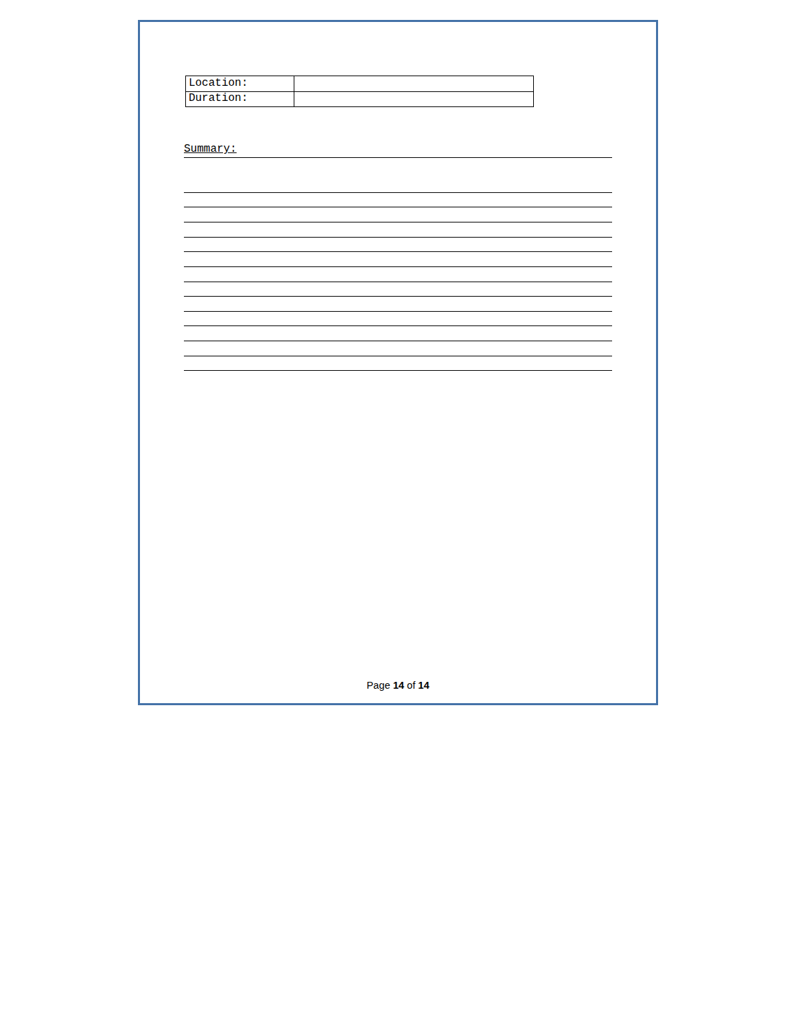| Location: | |
| Duration: | |
Summary:
Page 14 of 14